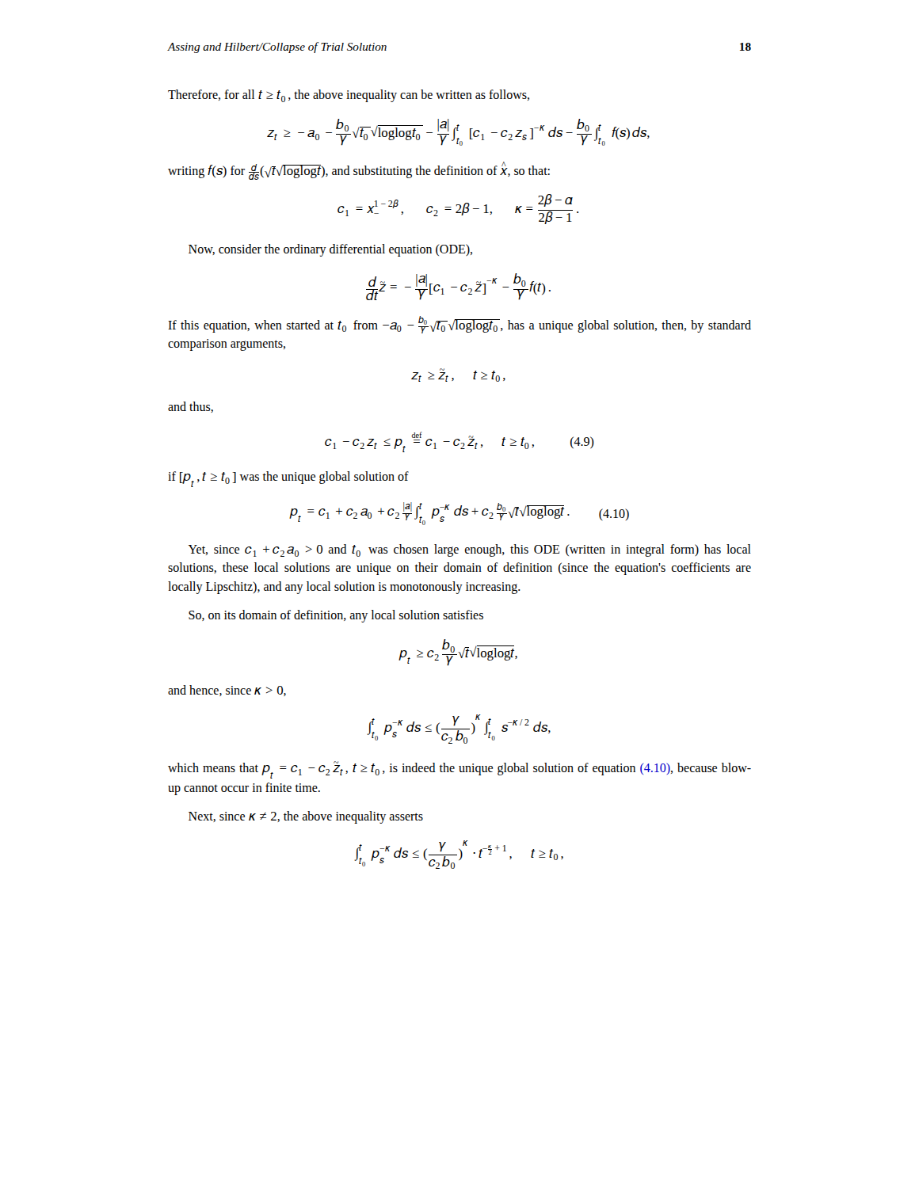Assing and Hilbert/Collapse of Trial Solution 18
Therefore, for all t≥t0, the above inequality can be written as follows,
zt ≥ −a0 − b0γ t0 log⁡log⁡t0 − |a|γ ∫t0t [c1−c2zs]−κ ds − b0γ ∫t0t f(s)ds,
writing f(s) for dds(tlog⁡log⁡t), and substituting the definition of x^, so that:
c1=x−1−2β , c2=2β−1 , κ=2β−α2β−1 .
Now, consider the ordinary differential equation (ODE),
ddt z~ = − |a|γ [c1−c2z~]−κ − b0γ f(t).
If this equation, when started at t0 from −a0−b0γt0log⁡log⁡t0, has a unique global solution, then, by standard comparison arguments,
zt ≥ z~t , t≥t0,
and thus,
c1−c2zt ≤ pt =def c1−c2z~t , t≥t0, (4.9)
if [pt,t≥t0] was the unique global solution of
pt = c1 + c2a0 + c2 |a|γ ∫t0t ps−κ ds + c2 b0γ t log⁡log⁡t . (4.10)
Yet, since c1+c2a0>0 and t0 was chosen large enough, this ODE (written in integral form) has local solutions, these local solutions are unique on their domain of definition (since the equation's coefficients are locally Lipschitz), and any local solution is monotonously increasing.
So, on its domain of definition, any local solution satisfies
pt ≥ c2 b0γ t log⁡log⁡t ,
and hence, since κ>0,
∫t0t ps−κ ds ≤ (γc2b0)κ ∫t0t s−κ/2 ds,
which means that pt=c1−c2z~t, t≥t0, is indeed the unique global solution of equation (4.10), because blow-up cannot occur in finite time.
Next, since κ≠2, the above inequality asserts
∫t0t ps−κ ds ≤ (γc2b0)κ ⋅ t−κ2+1 , t≥t0,